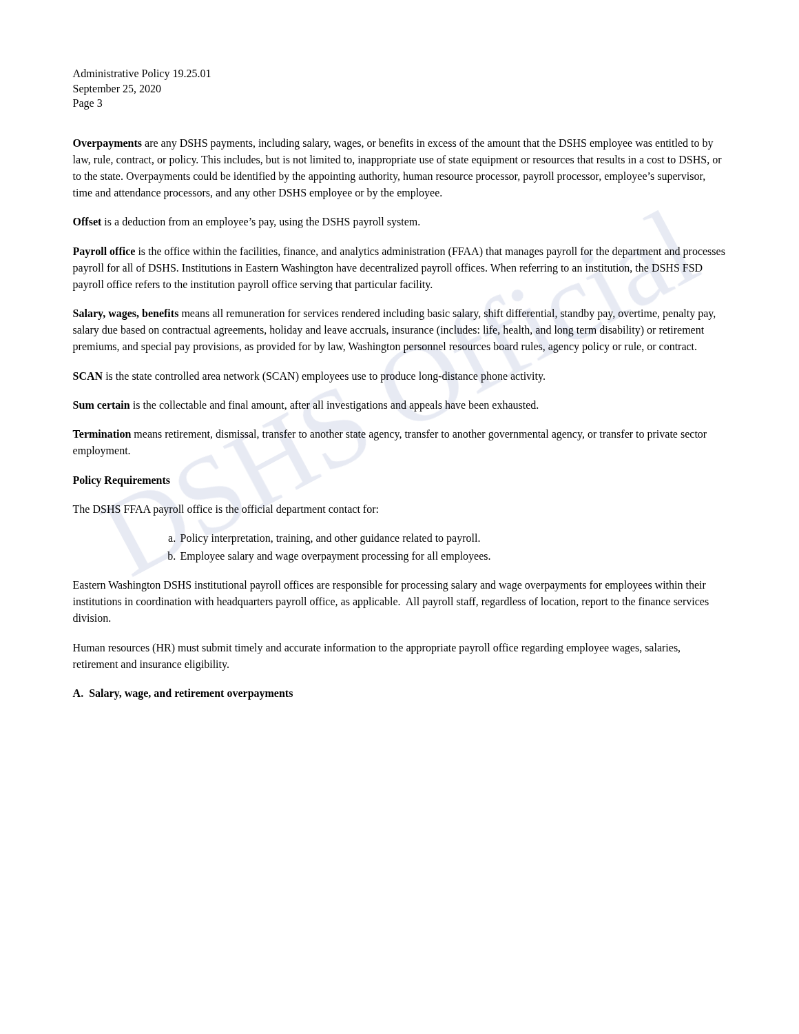DSHS Official
Administrative Policy 19.25.01
September 25, 2020
Page 3
Overpayments are any DSHS payments, including salary, wages, or benefits in excess of the amount that the DSHS employee was entitled to by law, rule, contract, or policy. This includes, but is not limited to, inappropriate use of state equipment or resources that results in a cost to DSHS, or to the state. Overpayments could be identified by the appointing authority, human resource processor, payroll processor, employee’s supervisor, time and attendance processors, and any other DSHS employee or by the employee.
Offset is a deduction from an employee’s pay, using the DSHS payroll system.
Payroll office is the office within the facilities, finance, and analytics administration (FFAA) that manages payroll for the department and processes payroll for all of DSHS. Institutions in Eastern Washington have decentralized payroll offices. When referring to an institution, the DSHS FSD payroll office refers to the institution payroll office serving that particular facility.
Salary, wages, benefits means all remuneration for services rendered including basic salary, shift differential, standby pay, overtime, penalty pay, salary due based on contractual agreements, holiday and leave accruals, insurance (includes: life, health, and long term disability) or retirement premiums, and special pay provisions, as provided for by law, Washington personnel resources board rules, agency policy or rule, or contract.
SCAN is the state controlled area network (SCAN) employees use to produce long-distance phone activity.
Sum certain is the collectable and final amount, after all investigations and appeals have been exhausted.
Termination means retirement, dismissal, transfer to another state agency, transfer to another governmental agency, or transfer to private sector employment.
Policy Requirements
The DSHS FFAA payroll office is the official department contact for:
Policy interpretation, training, and other guidance related to payroll.
Employee salary and wage overpayment processing for all employees.
Eastern Washington DSHS institutional payroll offices are responsible for processing salary and wage overpayments for employees within their institutions in coordination with headquarters payroll office, as applicable. All payroll staff, regardless of location, report to the finance services division.
Human resources (HR) must submit timely and accurate information to the appropriate payroll office regarding employee wages, salaries, retirement and insurance eligibility.
A. Salary, wage, and retirement overpayments